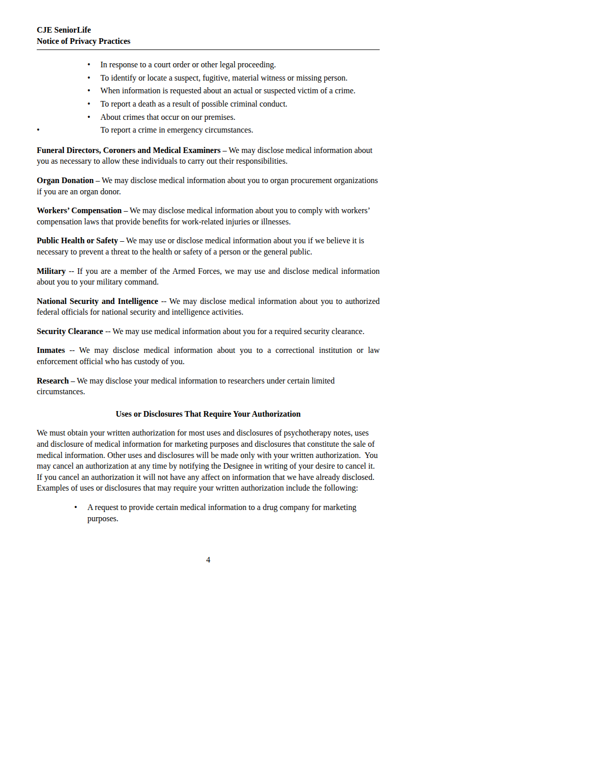CJE SeniorLife Notice of Privacy Practices
• In response to a court order or other legal proceeding.
• To identify or locate a suspect, fugitive, material witness or missing person.
• When information is requested about an actual or suspected victim of a crime.
• To report a death as a result of possible criminal conduct.
• About crimes that occur on our premises.
• To report a crime in emergency circumstances.
Funeral Directors, Coroners and Medical Examiners – We may disclose medical information about you as necessary to allow these individuals to carry out their responsibilities.
Organ Donation – We may disclose medical information about you to organ procurement organizations if you are an organ donor.
Workers’ Compensation – We may disclose medical information about you to comply with workers’ compensation laws that provide benefits for work-related injuries or illnesses.
Public Health or Safety – We may use or disclose medical information about you if we believe it is necessary to prevent a threat to the health or safety of a person or the general public.
Military -- If you are a member of the Armed Forces, we may use and disclose medical information about you to your military command.
National Security and Intelligence -- We may disclose medical information about you to authorized federal officials for national security and intelligence activities.
Security Clearance -- We may use medical information about you for a required security clearance.
Inmates -- We may disclose medical information about you to a correctional institution or law enforcement official who has custody of you.
Research – We may disclose your medical information to researchers under certain limited circumstances.
Uses or Disclosures That Require Your Authorization
We must obtain your written authorization for most uses and disclosures of psychotherapy notes, uses and disclosure of medical information for marketing purposes and disclosures that constitute the sale of medical information. Other uses and disclosures will be made only with your written authorization. You may cancel an authorization at any time by notifying the Designee in writing of your desire to cancel it. If you cancel an authorization it will not have any affect on information that we have already disclosed. Examples of uses or disclosures that may require your written authorization include the following:
• A request to provide certain medical information to a drug company for marketing purposes.
4